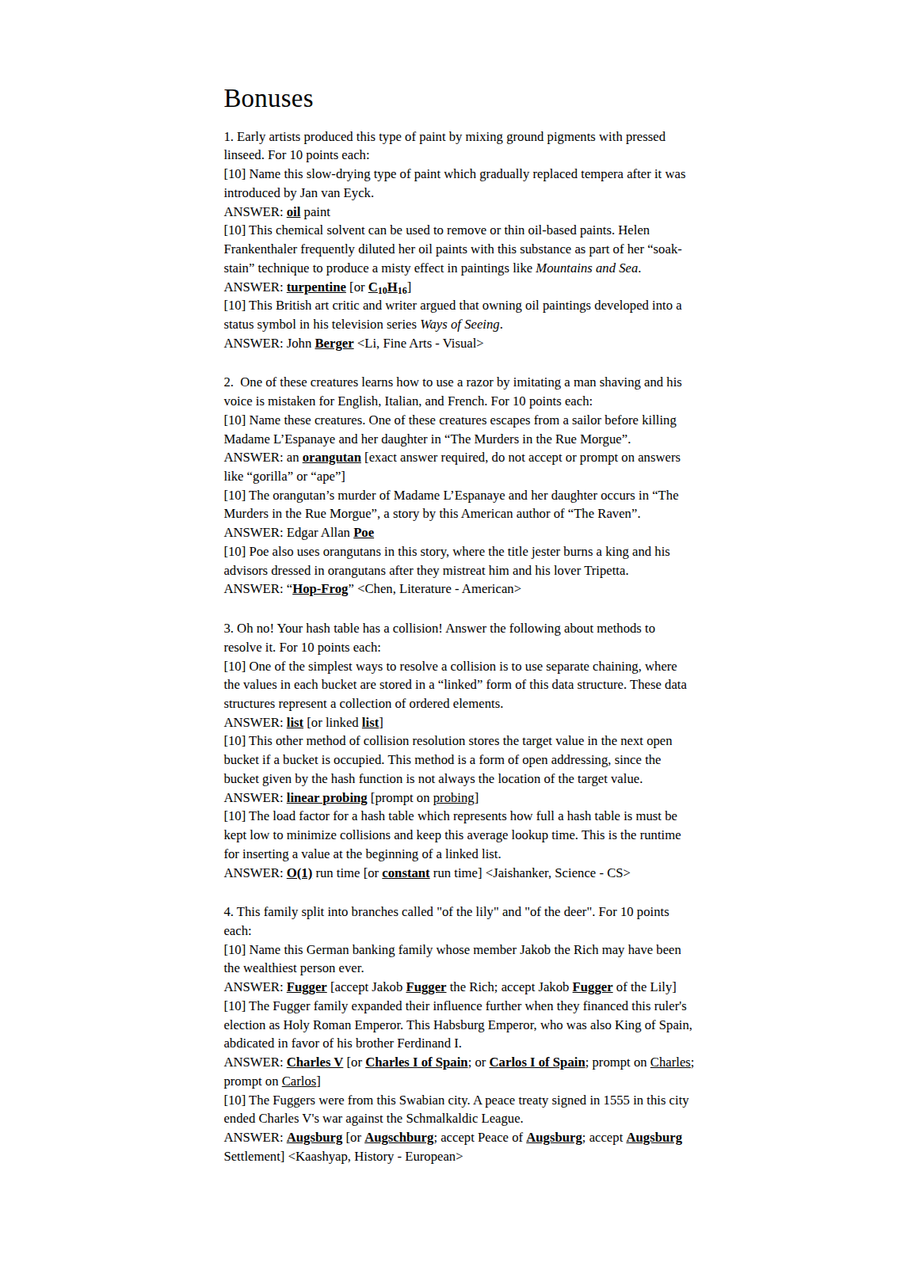Bonuses
1. Early artists produced this type of paint by mixing ground pigments with pressed linseed. For 10 points each:
[10] Name this slow-drying type of paint which gradually replaced tempera after it was introduced by Jan van Eyck.
ANSWER: oil paint
[10] This chemical solvent can be used to remove or thin oil-based paints. Helen Frankenthaler frequently diluted her oil paints with this substance as part of her “soak-stain” technique to produce a misty effect in paintings like Mountains and Sea.
ANSWER: turpentine [or C10H16]
[10] This British art critic and writer argued that owning oil paintings developed into a status symbol in his television series Ways of Seeing.
ANSWER: John Berger <Li, Fine Arts - Visual>
2. One of these creatures learns how to use a razor by imitating a man shaving and his voice is mistaken for English, Italian, and French. For 10 points each:
[10] Name these creatures. One of these creatures escapes from a sailor before killing Madame L’Espanaye and her daughter in “The Murders in the Rue Morgue”.
ANSWER: an orangutan [exact answer required, do not accept or prompt on answers like “gorilla” or “ape”]
[10] The orangutan’s murder of Madame L’Espanaye and her daughter occurs in “The Murders in the Rue Morgue”, a story by this American author of “The Raven”.
ANSWER: Edgar Allan Poe
[10] Poe also uses orangutans in this story, where the title jester burns a king and his advisors dressed in orangutans after they mistreat him and his lover Tripetta.
ANSWER: “Hop-Frog” <Chen, Literature - American>
3. Oh no! Your hash table has a collision! Answer the following about methods to resolve it. For 10 points each:
[10] One of the simplest ways to resolve a collision is to use separate chaining, where the values in each bucket are stored in a “linked” form of this data structure. These data structures represent a collection of ordered elements.
ANSWER: list [or linked list]
[10] This other method of collision resolution stores the target value in the next open bucket if a bucket is occupied. This method is a form of open addressing, since the bucket given by the hash function is not always the location of the target value.
ANSWER: linear probing [prompt on probing]
[10] The load factor for a hash table which represents how full a hash table is must be kept low to minimize collisions and keep this average lookup time. This is the runtime for inserting a value at the beginning of a linked list.
ANSWER: O(1) run time [or constant run time] <Jaishanker, Science - CS>
4. This family split into branches called "of the lily" and "of the deer". For 10 points each:
[10] Name this German banking family whose member Jakob the Rich may have been the wealthiest person ever.
ANSWER: Fugger [accept Jakob Fugger the Rich; accept Jakob Fugger of the Lily]
[10] The Fugger family expanded their influence further when they financed this ruler's election as Holy Roman Emperor. This Habsburg Emperor, who was also King of Spain, abdicated in favor of his brother Ferdinand I.
ANSWER: Charles V [or Charles I of Spain; or Carlos I of Spain; prompt on Charles; prompt on Carlos]
[10] The Fuggers were from this Swabian city. A peace treaty signed in 1555 in this city ended Charles V's war against the Schmalkaldic League.
ANSWER: Augsburg [or Augschburg; accept Peace of Augsburg; accept Augsburg Settlement] <Kaashyap, History - European>